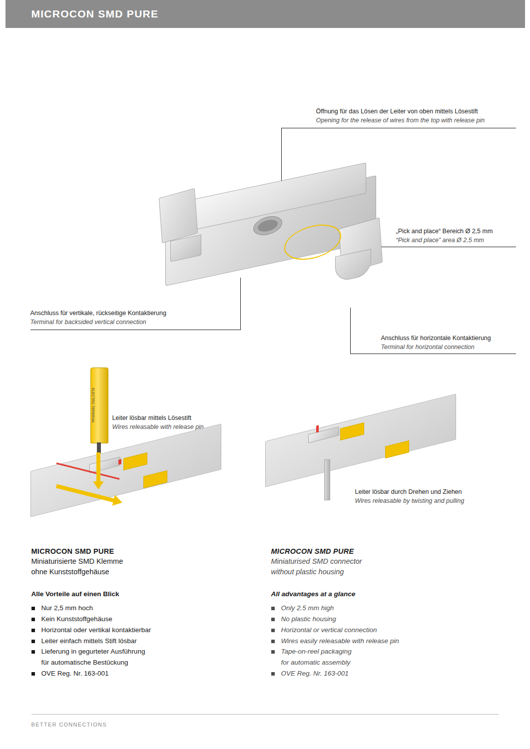Microcon SMD Pure
Öffnung für das Lösen der Leiter von oben mittels Lösestift Opening for the release of wires from the top with release pin
„Pick and place“ Bereich Ø 2,5 mm “Pick and place” area Ø 2.5 mm
Anschluss für vertikale, rückseitige Kontaktierung Terminal for backsided vertical connection
Anschluss für horizontale Kontaktierung Terminal for horizontal connection
Leiter lösbar mittels Lösestift Wires releasable with release pin
Leiter lösbar durch Drehen und Ziehen Wires releasable by twisting and pulling
ELECTRO TERMINAL
Microcon SMD Pure
Miniaturisierte SMD Klemme
ohne Kunststoffgehäuse
Alle Vorteile auf einen Blick
Nur 2,5 mm hoch
Kein Kunststoffgehäuse
Horizontal oder vertikal kontaktierbar
Leiter einfach mittels Stift lösbar
Lieferung in gegurteter Ausführung
für automatische Bestückung
OVE Reg. Nr. 163-001
Microcon SMD Pure
Miniaturised SMD connector
without plastic housing
All advantages at a glance
Only 2.5 mm high
No plastic housing
Horizontal or vertical connection
Wires easily releasable with release pin
Tape-on-reel packaging
for automatic assembly
OVE Reg. Nr. 163-001
Better Connections